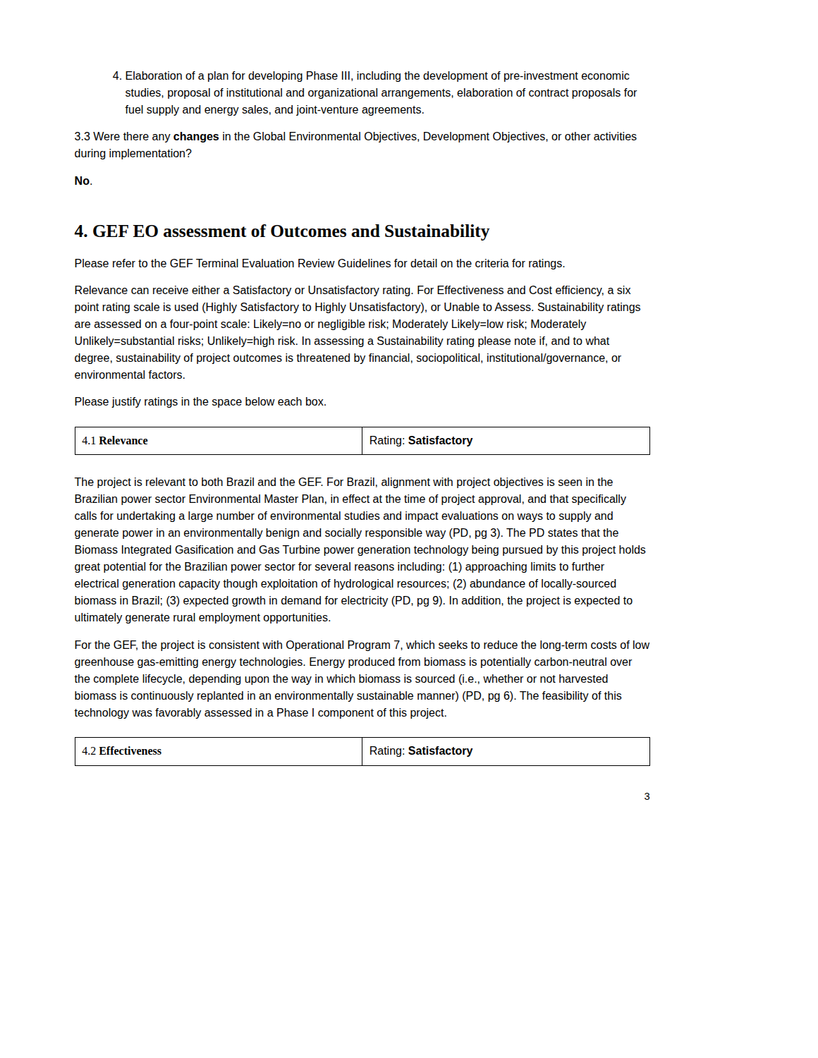Elaboration of a plan for developing Phase III, including the development of pre-investment economic studies, proposal of institutional and organizational arrangements, elaboration of contract proposals for fuel supply and energy sales, and joint-venture agreements.
3.3 Were there any changes in the Global Environmental Objectives, Development Objectives, or other activities during implementation?
No.
4. GEF EO assessment of Outcomes and Sustainability
Please refer to the GEF Terminal Evaluation Review Guidelines for detail on the criteria for ratings.
Relevance can receive either a Satisfactory or Unsatisfactory rating. For Effectiveness and Cost efficiency, a six point rating scale is used (Highly Satisfactory to Highly Unsatisfactory), or Unable to Assess. Sustainability ratings are assessed on a four-point scale: Likely=no or negligible risk; Moderately Likely=low risk; Moderately Unlikely=substantial risks; Unlikely=high risk. In assessing a Sustainability rating please note if, and to what degree, sustainability of project outcomes is threatened by financial, sociopolitical, institutional/governance, or environmental factors.
Please justify ratings in the space below each box.
| 4.1 Relevance | Rating: Satisfactory |
The project is relevant to both Brazil and the GEF. For Brazil, alignment with project objectives is seen in the Brazilian power sector Environmental Master Plan, in effect at the time of project approval, and that specifically calls for undertaking a large number of environmental studies and impact evaluations on ways to supply and generate power in an environmentally benign and socially responsible way (PD, pg 3). The PD states that the Biomass Integrated Gasification and Gas Turbine power generation technology being pursued by this project holds great potential for the Brazilian power sector for several reasons including: (1) approaching limits to further electrical generation capacity though exploitation of hydrological resources; (2) abundance of locally-sourced biomass in Brazil; (3) expected growth in demand for electricity (PD, pg 9). In addition, the project is expected to ultimately generate rural employment opportunities.
For the GEF, the project is consistent with Operational Program 7, which seeks to reduce the long-term costs of low greenhouse gas-emitting energy technologies. Energy produced from biomass is potentially carbon-neutral over the complete lifecycle, depending upon the way in which biomass is sourced (i.e., whether or not harvested biomass is continuously replanted in an environmentally sustainable manner) (PD, pg 6). The feasibility of this technology was favorably assessed in a Phase I component of this project.
| 4.2 Effectiveness | Rating: Satisfactory |
3